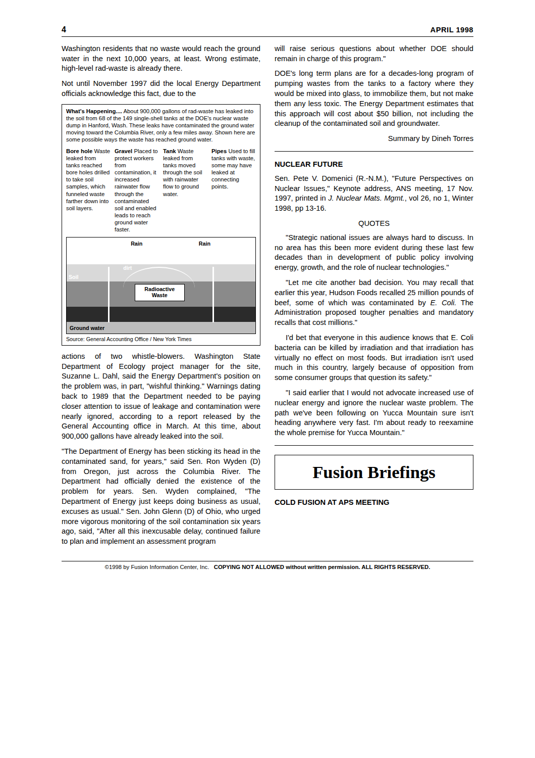4 APRIL 1998
Washington residents that no waste would reach the ground water in the next 10,000 years, at least. Wrong estimate, high-level rad-waste is already there.
Not until November 1997 did the local Energy Department officials acknowledge this fact, due to the
What's Happening.... About 900,000 gallons of rad-waste has leaked into the soil from 68 of the 149 single-shell tanks at the DOE's nuclear waste dump in Hanford, Wash. These leaks have contaminated the ground water moving toward the Columbia River, only a few miles away. Shown here are some possible ways the waste has reached ground water.
Bore hole Waste leaked from tanks reached bore holes drilled to take soil samples, which funneled waste farther down into soil layers.
Gravel Placed to protect workers from contamination, it increased rainwater flow through the contaminated soil and enabled leads to reach ground water faster.
Tank Waste leaked from tanks moved through the soil with rainwater flow to ground water.
Pipes Used to fill tanks with waste, some may have leaked at connecting points.
Rain Rain Fill
dirt Soil Radioactive
Waste Ground water
Source: General Accounting Office / New York Times
actions of two whistle-blowers. Washington State Department of Ecology project manager for the site, Suzanne L. Dahl, said the Energy Department's position on the problem was, in part, "wishful thinking." Warnings dating back to 1989 that the Department needed to be paying closer attention to issue of leakage and contamination were nearly ignored, according to a report released by the General Accounting office in March. At this time, about 900,000 gallons have already leaked into the soil.
"The Department of Energy has been sticking its head in the contaminated sand, for years," said Sen. Ron Wyden (D) from Oregon, just across the Columbia River. The Department had officially denied the existence of the problem for years. Sen. Wyden complained, "The Department of Energy just keeps doing business as usual, excuses as usual." Sen. John Glenn (D) of Ohio, who urged more vigorous monitoring of the soil contamination six years ago, said, "After all this inexcusable delay, continued failure to plan and implement an assessment program
will raise serious questions about whether DOE should remain in charge of this program."
DOE's long term plans are for a decades-long program of pumping wastes from the tanks to a factory where they would be mixed into glass, to immobilize them, but not make them any less toxic. The Energy Department estimates that this approach will cost about $50 billion, not including the cleanup of the contaminated soil and groundwater.
Summary by Dineh Torres
Nuclear Future
Sen. Pete V. Domenici (R.-N.M.), "Future Perspectives on Nuclear Issues," Keynote address, ANS meeting, 17 Nov. 1997, printed in J. Nuclear Mats. Mgmt., vol 26, no 1, Winter 1998, pp 13-16.
QUOTES
"Strategic national issues are always hard to discuss. In no area has this been more evident during these last few decades than in development of public policy involving energy, growth, and the role of nuclear technologies."
"Let me cite another bad decision. You may recall that earlier this year, Hudson Foods recalled 25 million pounds of beef, some of which was contaminated by E. Coli. The Administration proposed tougher penalties and mandatory recalls that cost millions."
I'd bet that everyone in this audience knows that E. Coli bacteria can be killed by irradiation and that irradiation has virtually no effect on most foods. But irradiation isn't used much in this country, largely because of opposition from some consumer groups that question its safety."
"I said earlier that I would not advocate increased use of nuclear energy and ignore the nuclear waste problem. The path we've been following on Yucca Mountain sure isn't heading anywhere very fast. I'm about ready to reexamine the whole premise for Yucca Mountain."
Fusion Briefings
Cold Fusion at APS Meeting
©1998 by Fusion Information Center, Inc. COPYING NOT ALLOWED without written permission. ALL RIGHTS RESERVED.